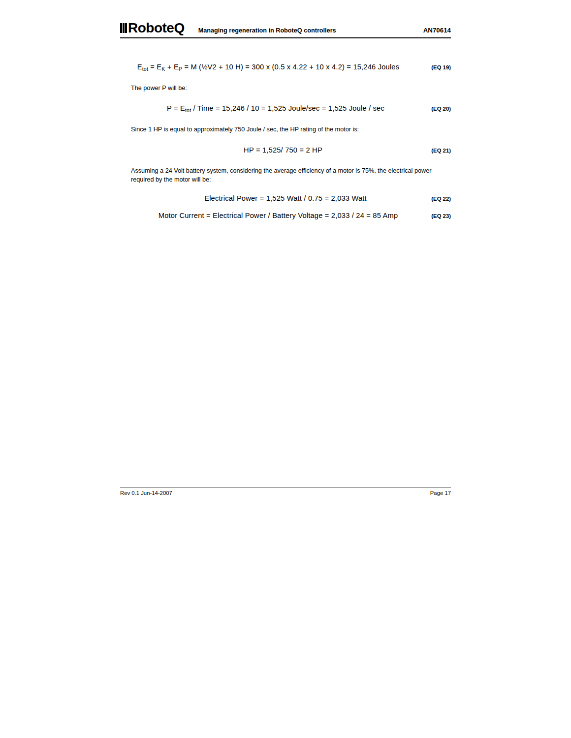RoboteQ
Managing regeneration in RoboteQ controllers
AN70614
Etot = EK + EP = M (½V2 + 10 H) = 300 x (0.5 x 4.22 + 10 x 4.2) = 15,246 Joules
(EQ 19)
The power P will be:
P = Etot / Time = 15,246 / 10 = 1,525 Joule/sec = 1,525 Joule / sec
(EQ 20)
Since 1 HP is equal to approximately 750 Joule / sec, the HP rating of the motor is:
HP = 1,525/ 750 = 2 HP
(EQ 21)
Assuming a 24 Volt battery system, considering the average efficiency of a motor is 75%, the electrical power required by the motor will be:
Electrical Power = 1,525 Watt / 0.75 = 2,033 Watt
(EQ 22)
Motor Current = Electrical Power / Battery Voltage = 2,033 / 24 = 85 Amp
(EQ 23)
Rev 0.1 Jun-14-2007
Page 17